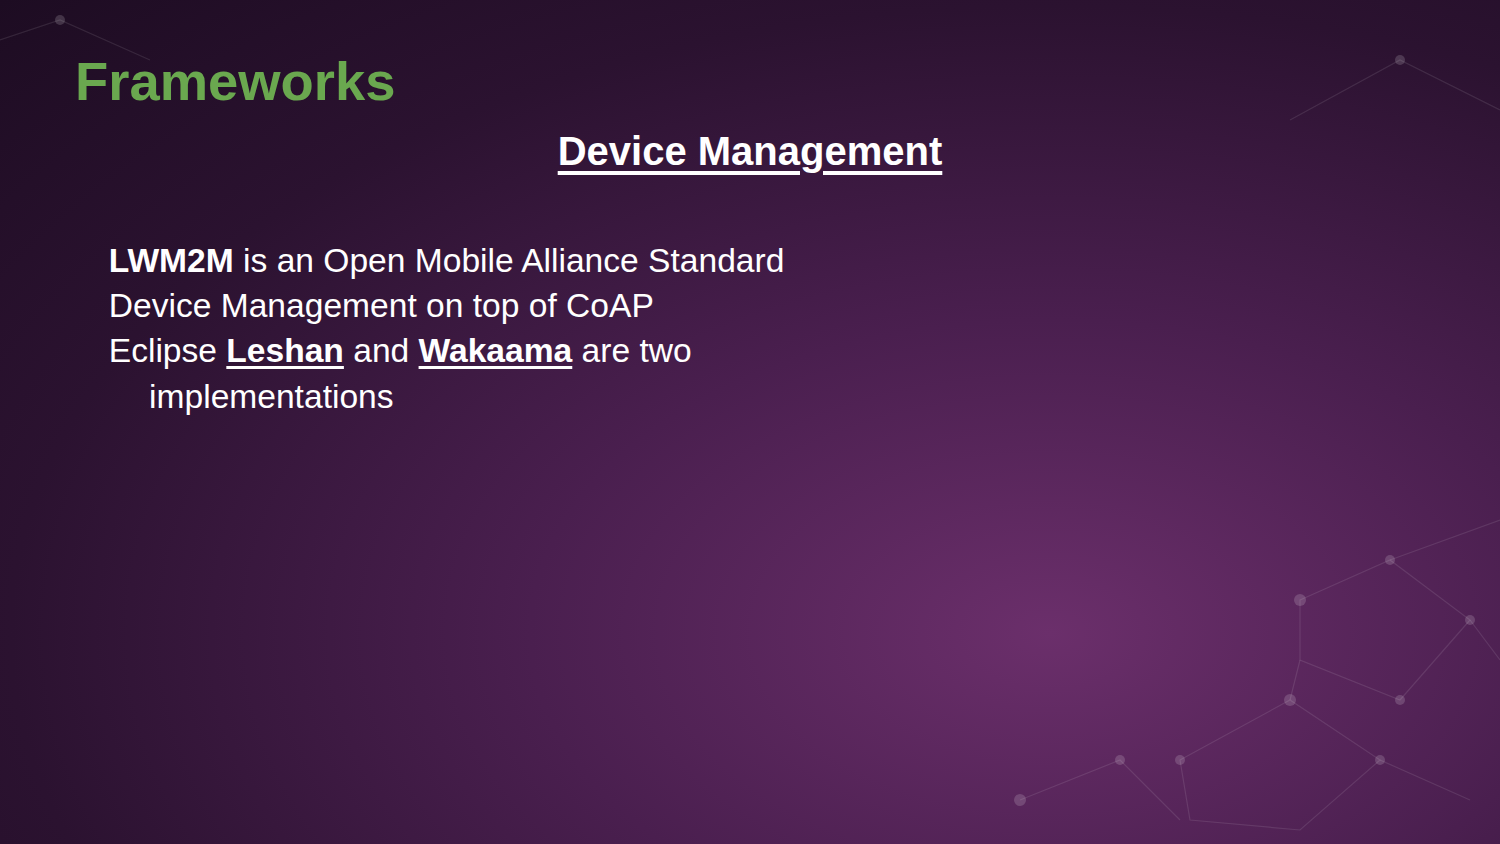Frameworks
Device Management
LWM2M is an Open Mobile Alliance Standard
Device Management on top of CoAP
Eclipse Leshan and Wakaama are two implementations